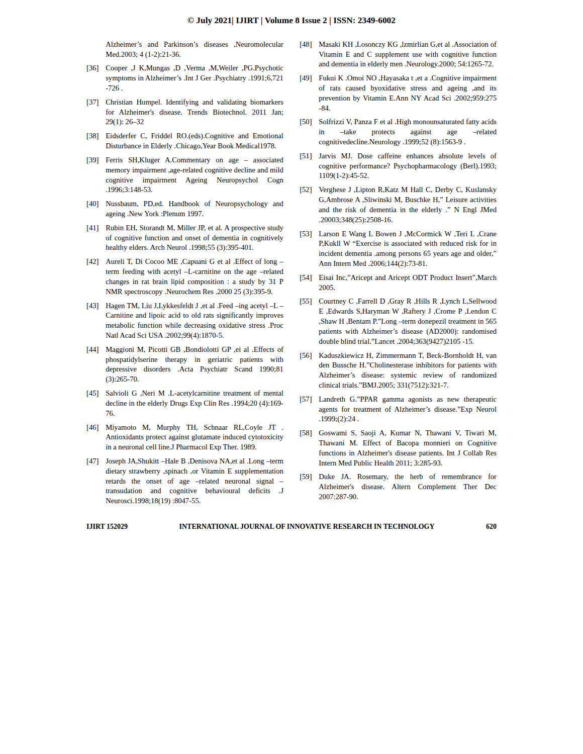© July 2021| IJIRT | Volume 8 Issue 2 | ISSN: 2349-6002
Alzheimer’s and Parkinson’s diseases ,Neuromolecular Med.2003; 4 (1-2):21-36.
[36] Cooper ,J K,Mungas ,D ,Verma ,M,Weiler ,PG.Psychotic symptoms in Alzheimer’s .Int J Ger .Psychiatry .1991;6,721 -726 .
[37] Christian Humpel. Identifying and validating biomarkers for Alzheimer's disease. Trends Biotechnol. 2011 Jan; 29(1): 26–32
[38] Eidsderfer C, Friddel RO.(eds).Cognitive and Emotional Disturbance in Elderly .Chicago,Year Book Medical1978.
[39] Ferris SH,Kluger A.Commentary on age – associated memory impairment ,age-related cognitive decline and mild cognitive impairment Ageing Neuropsychol Cogn .1996;3:148-53.
[40] Nussbaum, PD,ed. Handbook of Neuropsychology and ageing .New York :Plenum 1997.
[41] Rubin EH, Storandt M, Miller JP, et al. A prospective study of cognitive function and onset of dementia in cognitively healthy elders. Arch Neurol .1998;55 (3):395-401.
[42] Aureli T, Di Cocoo ME ,Capuani G et al .Effect of long –term feeding with acetyl –L-carnitine on the age –related changes in rat brain lipid composition : a study by 31 P NMR spectroscopy .Neurochem Res .2000 25 (3):395-9.
[43] Hagen TM, Liu J,Lykkesfeldt J ,et al .Feed –ing acetyl –L – Carnitine and lipoic acid to old rats significantly improves metabolic function while decreasing oxidative stress .Proc Natl Acad Sci USA .2002;99(4):1870-5.
[44] Maggioni M, Picotti GB ,Bondiolotti GP ,ei al .Effects of phospatidylserine therapy in geriatric patients with depressive disorders .Acta Psychiatr Scand 1990;81 (3):265-70.
[45] Salvioli G ,Neri M .L-acetylcarnitine treatment of mental decline in the elderly Drugs Exp Clin Res .1994;20 (4):169-76.
[46] Miyamoto M, Murphy TH, Schnaar RL,Coyle JT . Antioxidants protect against glutamate induced cytotoxicity in a neuronal cell line.J Pharmacol Exp Ther. 1989.
[47] Joseph JA,Shukitt –Hale B ,Denisova NA,et al .Long –term dietary strawberry ,spinach ,or Vitamin E supplementation retards the onset of age –related neuronal signal –transudation and cognitive behavioural deficits .J Neurosci.1998;18(19) :8047-55.
[48] Masaki KH ,Losonczy KG ,lzmirlian G,et al .Association of Vitamin E and C supplement use with cognitive function and dementia in elderly men .Neurology.2000; 54:1265-72.
[49] Fukui K .Omoi NO ,Hayasaka t ,et a .Cognitive impairment of rats caused byoxidative stress and ageing ,and its prevention by Vitamin E.Ann NY Acad Sci .2002;959:275 -84.
[50] Solfrizzi V, Panza F et al .High monounsaturated fatty acids in –take protects against age –related cognitivedecline.Neurology .1999;52 (8):1563-9 .
[51] Jarvis MJ. Dose caffeine enhances absolute levels of cognitive performance? Psychopharmacology (Berl).1993; 1109(1-2):45-52.
[52] Verghese J ,Lipton R,Katz M Hall C, Derby C, Kuslansky G,Ambrose A ,Sliwinski M, Buschke H,” Leisure activities and the risk of dementia in the elderly .” N Engl JMed .20003;348(25):2508-16.
[53] Larson E Wang L Bowen J ,McCormick W ,Teri L ,Crane P,Kukll W “Exercise is associated with reduced risk for in incident dementia .among persons 65 years age and older,” Ann Intern Med .2006;144(2):73-81.
[54] Eisai Inc,”Aricept and Aricept ODT Product Insert”,March 2005.
[55] Courtney C ,Farrell D ,Gray R ,Hills R ,Lynch L,Sellwood E ,Edwards S,Haryman W ,Raftery J ,Crome P ,Lendon C ,Shaw H ,Bentam P.”Long –term donepezil treatment in 565 patients with Alzheimer’s disease (AD2000): randomised double blind trial.”Lancet .2004;363(9427)2105 -15.
[56] Kaduszkiewicz H, Zimmermann T, Beck-Bornholdt H, van den Bussche H.”Cholinesterase inhibitors for patients with Alzheimer’s disease: systemic review of randomized clinical trials.”BMJ.2005; 331(7512):321-7.
[57] Landreth G.”PPAR gamma agonists as new therapeutic agents for treatment of Alzheimer’s disease.”Exp Neurol .1999;(2):24 .
[58] Goswami S, Saoji A, Kumar N, Thawani V, Tiwari M, Thawani M. Effect of Bacopa monnieri on Cognitive functions in Alzheimer's disease patients. Int J Collab Res Intern Med Public Health 2011; 3:285-93.
[59] Duke JA. Rosemary, the herb of remembrance for Alzheimer's disease. Altern Complement Ther Dec 2007:287-90.
IJIRT 152029 INTERNATIONAL JOURNAL OF INNOVATIVE RESEARCH IN TECHNOLOGY 620